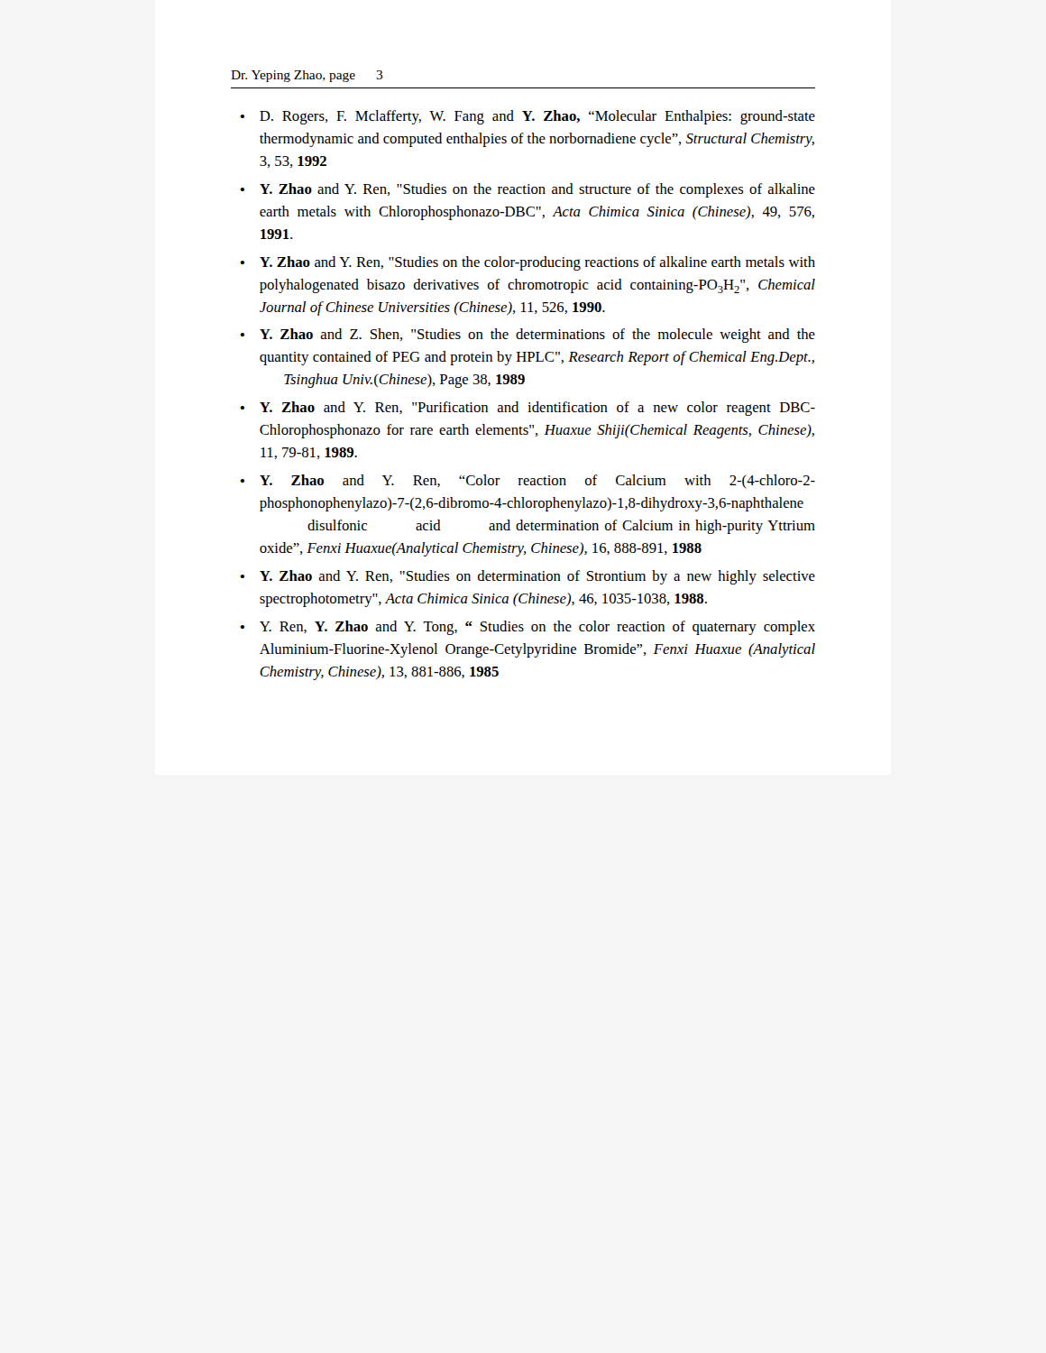Dr. Yeping Zhao, page 3
D. Rogers, F. Mclafferty, W. Fang and Y. Zhao, “Molecular Enthalpies: ground-state thermodynamic and computed enthalpies of the norbornadiene cycle”, Structural Chemistry, 3, 53, 1992
Y. Zhao and Y. Ren, "Studies on the reaction and structure of the complexes of alkaline earth metals with Chlorophosphonazo-DBC", Acta Chimica Sinica (Chinese), 49, 576, 1991.
Y. Zhao and Y. Ren, "Studies on the color-producing reactions of alkaline earth metals with polyhalogenated bisazo derivatives of chromotropic acid containing-PO3H2", Chemical Journal of Chinese Universities (Chinese), 11, 526, 1990.
Y. Zhao and Z. Shen, "Studies on the determinations of the molecule weight and the quantity contained of PEG and protein by HPLC", Research Report of Chemical Eng.Dept., Tsinghua Univ.(Chinese), Page 38, 1989
Y. Zhao and Y. Ren, "Purification and identification of a new color reagent DBC-Chlorophosphonazo for rare earth elements", Huaxue Shiji(Chemical Reagents, Chinese), 11, 79-81, 1989.
Y. Zhao and Y. Ren, “Color reaction of Calcium with 2-(4-chloro-2-phosphonophenylazo)-7-(2,6-dibromo-4-chlorophenylazo)-1,8-dihydroxy-3,6-naphthalene disulfonic acid and determination of Calcium in high-purity Yttrium oxide”, Fenxi Huaxue(Analytical Chemistry, Chinese), 16, 888-891, 1988
Y. Zhao and Y. Ren, "Studies on determination of Strontium by a new highly selective spectrophotometry", Acta Chimica Sinica (Chinese), 46, 1035-1038, 1988.
Y. Ren, Y. Zhao and Y. Tong, “ Studies on the color reaction of quaternary complex Aluminium-Fluorine-Xylenol Orange-Cetylpyridine Bromide”, Fenxi Huaxue (Analytical Chemistry, Chinese), 13, 881-886, 1985